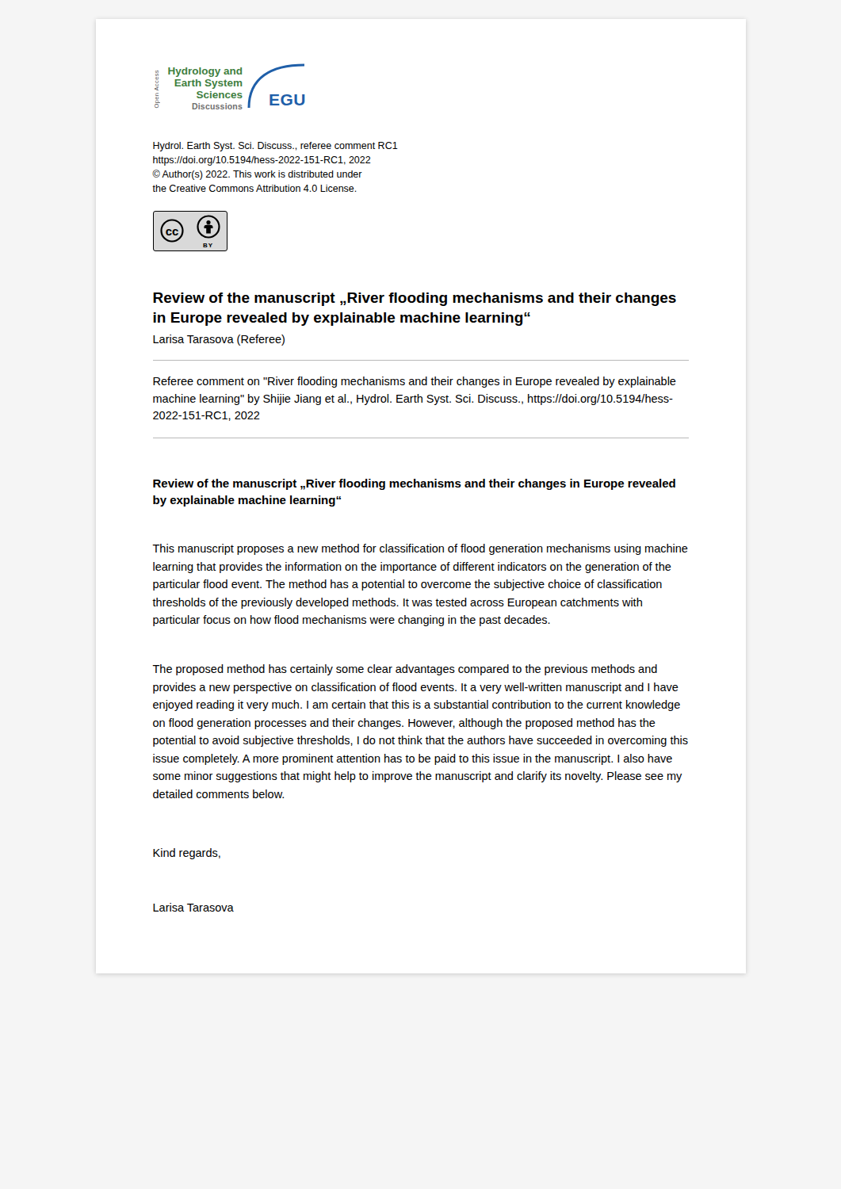Open Access
Hydrology and
Earth System
Sciences
Discussions
EGU
Hydrol. Earth Syst. Sci. Discuss., referee comment RC1
https://doi.org/10.5194/hess-2022-151-RC1, 2022
© Author(s) 2022. This work is distributed under
the Creative Commons Attribution 4.0 License.
cc
BY
Review of the manuscript „River flooding mechanisms and their changes in Europe revealed by explainable machine learning“
Larisa Tarasova (Referee)
Referee comment on "River flooding mechanisms and their changes in Europe revealed by explainable machine learning" by Shijie Jiang et al., Hydrol. Earth Syst. Sci. Discuss., https://doi.org/10.5194/hess-2022-151-RC1, 2022
Review of the manuscript „River flooding mechanisms and their changes in Europe revealed by explainable machine learning“
This manuscript proposes a new method for classification of flood generation mechanisms using machine learning that provides the information on the importance of different indicators on the generation of the particular flood event. The method has a potential to overcome the subjective choice of classification thresholds of the previously developed methods. It was tested across European catchments with particular focus on how flood mechanisms were changing in the past decades.
The proposed method has certainly some clear advantages compared to the previous methods and provides a new perspective on classification of flood events. It a very well-written manuscript and I have enjoyed reading it very much. I am certain that this is a substantial contribution to the current knowledge on flood generation processes and their changes. However, although the proposed method has the potential to avoid subjective thresholds, I do not think that the authors have succeeded in overcoming this issue completely. A more prominent attention has to be paid to this issue in the manuscript. I also have some minor suggestions that might help to improve the manuscript and clarify its novelty. Please see my detailed comments below.
Kind regards,
Larisa Tarasova